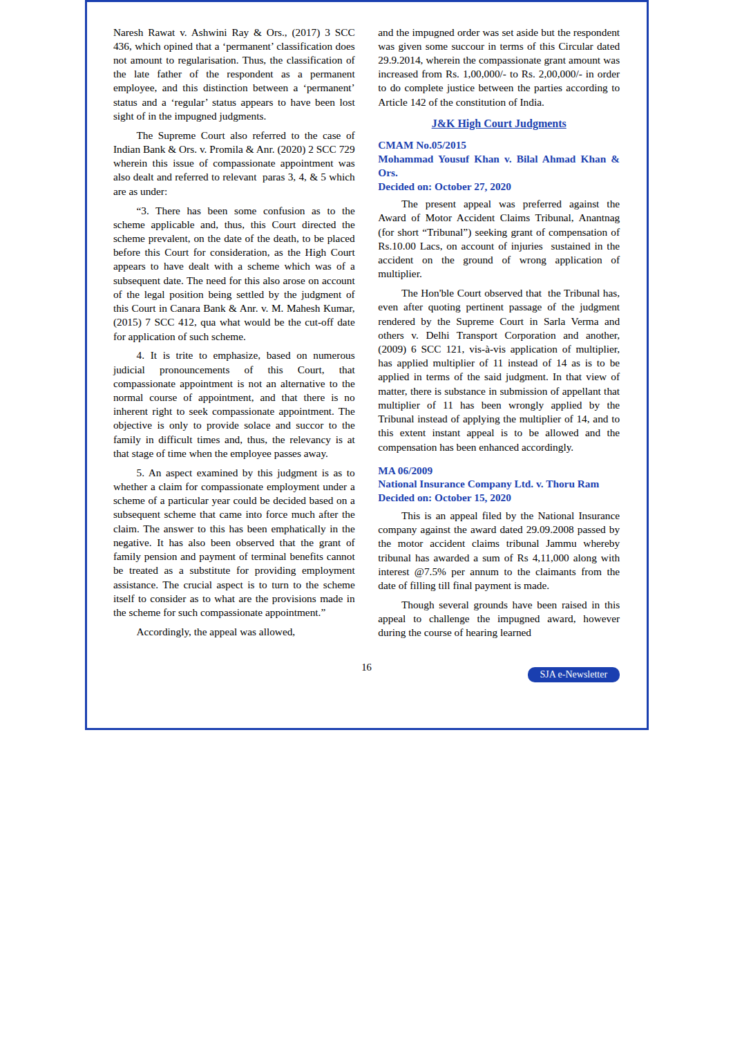Naresh Rawat v. Ashwini Ray & Ors., (2017) 3 SCC 436, which opined that a ‘permanent’ classification does not amount to regularisation. Thus, the classification of the late father of the respondent as a permanent employee, and this distinction between a ‘permanent’ status and a ‘regular’ status appears to have been lost sight of in the impugned judgments.
The Supreme Court also referred to the case of Indian Bank & Ors. v. Promila & Anr. (2020) 2 SCC 729 wherein this issue of compassionate appointment was also dealt and referred to relevant paras 3, 4, & 5 which are as under:
“3. There has been some confusion as to the scheme applicable and, thus, this Court directed the scheme prevalent, on the date of the death, to be placed before this Court for consideration, as the High Court appears to have dealt with a scheme which was of a subsequent date. The need for this also arose on account of the legal position being settled by the judgment of this Court in Canara Bank & Anr. v. M. Mahesh Kumar, (2015) 7 SCC 412, qua what would be the cut-off date for application of such scheme.
4. It is trite to emphasize, based on numerous judicial pronouncements of this Court, that compassionate appointment is not an alternative to the normal course of appointment, and that there is no inherent right to seek compassionate appointment. The objective is only to provide solace and succor to the family in difficult times and, thus, the relevancy is at that stage of time when the employee passes away.
5. An aspect examined by this judgment is as to whether a claim for compassionate employment under a scheme of a particular year could be decided based on a subsequent scheme that came into force much after the claim. The answer to this has been emphatically in the negative. It has also been observed that the grant of family pension and payment of terminal benefits cannot be treated as a substitute for providing employment assistance. The crucial aspect is to turn to the scheme itself to consider as to what are the provisions made in the scheme for such compassionate appointment.”
Accordingly, the appeal was allowed,
and the impugned order was set aside but the respondent was given some succour in terms of this Circular dated 29.9.2014, wherein the compassionate grant amount was increased from Rs. 1,00,000/- to Rs. 2,00,000/- in order to do complete justice between the parties according to Article 142 of the constitution of India.
J&K High Court Judgments
CMAM No.05/2015
Mohammad Yousuf Khan v. Bilal Ahmad Khan & Ors.
Decided on: October 27, 2020
The present appeal was preferred against the Award of Motor Accident Claims Tribunal, Anantnag (for short “Tribunal”) seeking grant of compensation of Rs.10.00 Lacs, on account of injuries sustained in the accident on the ground of wrong application of multiplier.
The Hon'ble Court observed that the Tribunal has, even after quoting pertinent passage of the judgment rendered by the Supreme Court in Sarla Verma and others v. Delhi Transport Corporation and another, (2009) 6 SCC 121, vis-à-vis application of multiplier, has applied multiplier of 11 instead of 14 as is to be applied in terms of the said judgment. In that view of matter, there is substance in submission of appellant that multiplier of 11 has been wrongly applied by the Tribunal instead of applying the multiplier of 14, and to this extent instant appeal is to be allowed and the compensation has been enhanced accordingly.
MA 06/2009
National Insurance Company Ltd. v. Thoru Ram
Decided on: October 15, 2020
This is an appeal filed by the National Insurance company against the award dated 29.09.2008 passed by the motor accident claims tribunal Jammu whereby tribunal has awarded a sum of Rs 4,11,000 along with interest @7.5% per annum to the claimants from the date of filling till final payment is made.
Though several grounds have been raised in this appeal to challenge the impugned award, however during the course of hearing learned
16
SJA e-Newsletter